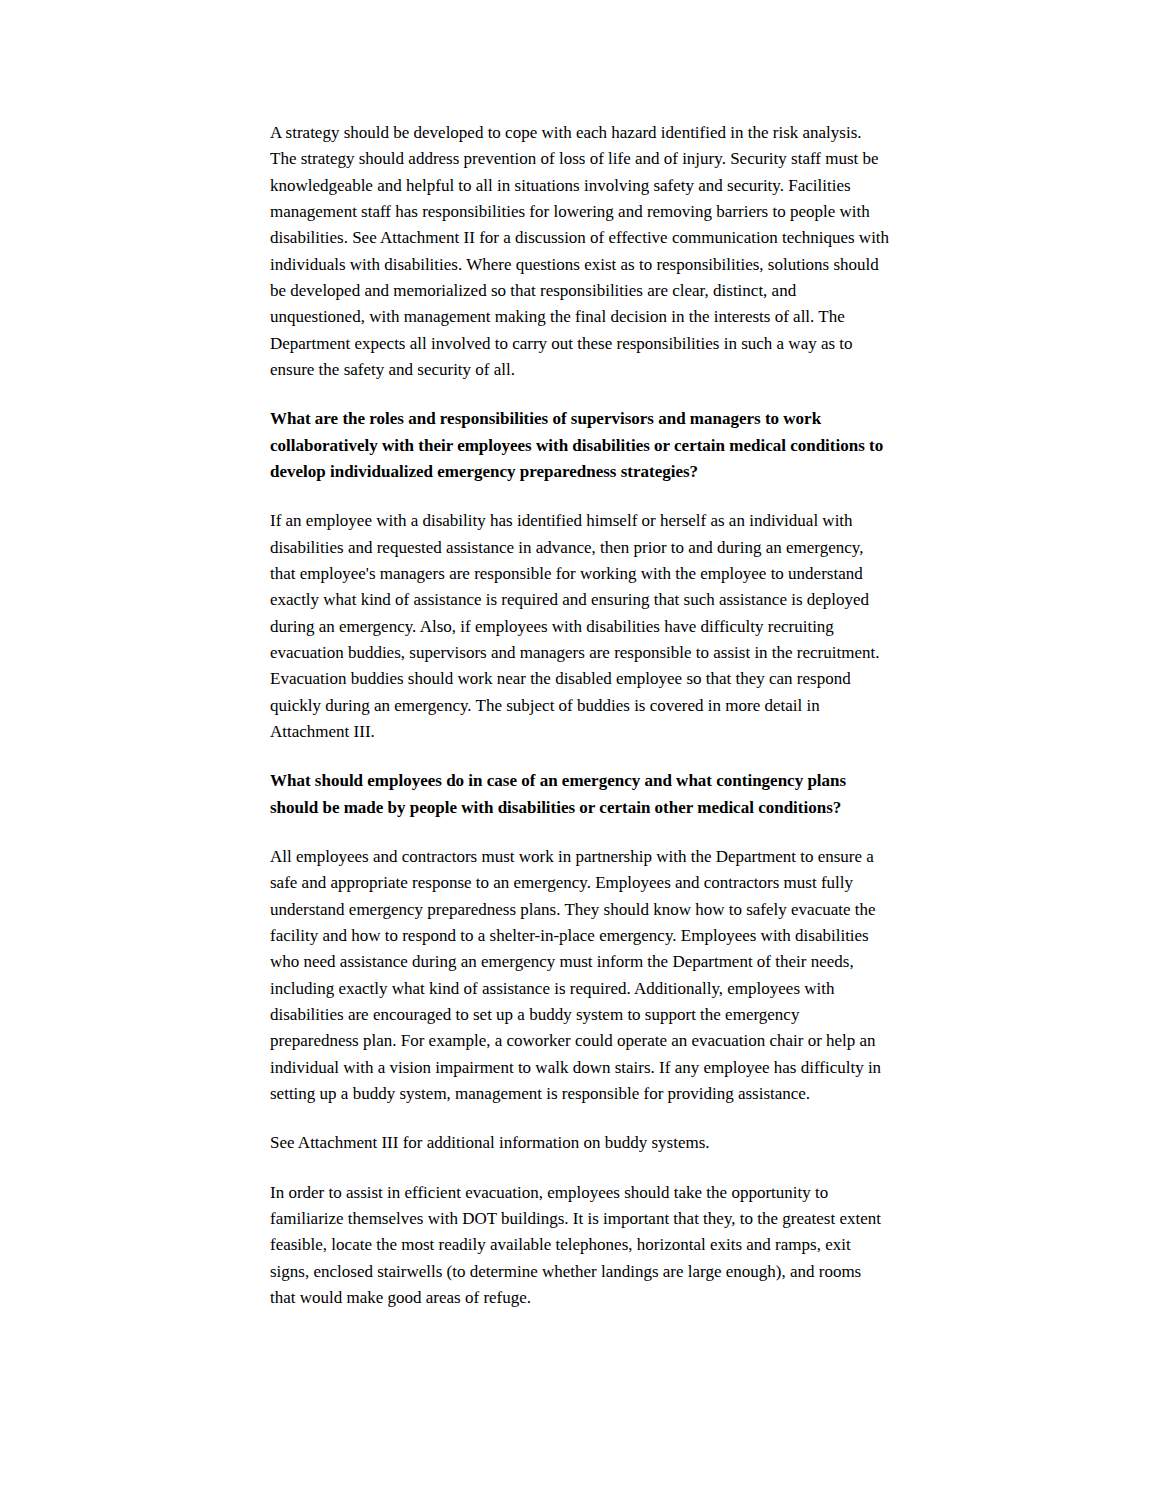A strategy should be developed to cope with each hazard identified in the risk analysis. The strategy should address prevention of loss of life and of injury. Security staff must be knowledgeable and helpful to all in situations involving safety and security. Facilities management staff has responsibilities for lowering and removing barriers to people with disabilities. See Attachment II for a discussion of effective communication techniques with individuals with disabilities. Where questions exist as to responsibilities, solutions should be developed and memorialized so that responsibilities are clear, distinct, and unquestioned, with management making the final decision in the interests of all. The Department expects all involved to carry out these responsibilities in such a way as to ensure the safety and security of all.
What are the roles and responsibilities of supervisors and managers to work collaboratively with their employees with disabilities or certain medical conditions to develop individualized emergency preparedness strategies?
If an employee with a disability has identified himself or herself as an individual with disabilities and requested assistance in advance, then prior to and during an emergency, that employee's managers are responsible for working with the employee to understand exactly what kind of assistance is required and ensuring that such assistance is deployed during an emergency. Also, if employees with disabilities have difficulty recruiting evacuation buddies, supervisors and managers are responsible to assist in the recruitment. Evacuation buddies should work near the disabled employee so that they can respond quickly during an emergency. The subject of buddies is covered in more detail in Attachment III.
What should employees do in case of an emergency and what contingency plans should be made by people with disabilities or certain other medical conditions?
All employees and contractors must work in partnership with the Department to ensure a safe and appropriate response to an emergency. Employees and contractors must fully understand emergency preparedness plans. They should know how to safely evacuate the facility and how to respond to a shelter-in-place emergency. Employees with disabilities who need assistance during an emergency must inform the Department of their needs, including exactly what kind of assistance is required. Additionally, employees with disabilities are encouraged to set up a buddy system to support the emergency preparedness plan. For example, a coworker could operate an evacuation chair or help an individual with a vision impairment to walk down stairs. If any employee has difficulty in setting up a buddy system, management is responsible for providing assistance.
See Attachment III for additional information on buddy systems.
In order to assist in efficient evacuation, employees should take the opportunity to familiarize themselves with DOT buildings. It is important that they, to the greatest extent feasible, locate the most readily available telephones, horizontal exits and ramps, exit signs, enclosed stairwells (to determine whether landings are large enough), and rooms that would make good areas of refuge.